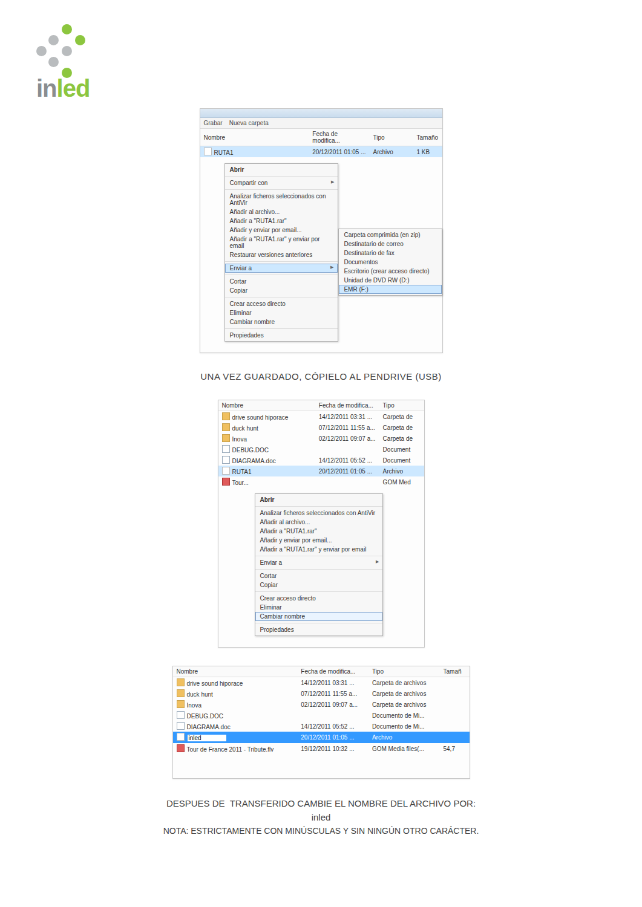in led
Grabar Nueva carpeta
| Nombre | Fecha de modifica... | Tipo | Tamaño |
| --- | --- | --- | --- |
| RUTA1 | 20/12/2011 01:05 ... | Archivo | 1 KB |
Abrir
Compartir con
Analizar ficheros seleccionados con AntiVir
Añadir al archivo...
Añadir a "RUTA1.rar"
Añadir y enviar por email...
Añadir a "RUTA1.rar" y enviar por email
Restaurar versiones anteriores
Enviar a
Cortar
Copiar
Crear acceso directo
Eliminar
Cambiar nombre
Propiedades
Carpeta comprimida (en zip)
Destinatario de correo
Destinatario de fax
Documentos
Escritorio (crear acceso directo)
Unidad de DVD RW (D:)
EMR (F:)
UNA VEZ GUARDADO, CÓPIELO AL PENDRIVE (USB)
| Nombre | Fecha de modifica... | Tipo |
| --- | --- | --- |
| drive sound hiporace | 14/12/2011 03:31 ... | Carpeta de |
| duck hunt | 07/12/2011 11:55 a... | Carpeta de |
| Inova | 02/12/2011 09:07 a... | Carpeta de |
| DEBUG.DOC | | Document |
| DIAGRAMA.doc | 14/12/2011 05:52 ... | Document |
| RUTA1 | 20/12/2011 01:05 ... | Archivo |
| Tour... | | GOM Med |
Abrir
Analizar ficheros seleccionados con AntiVir
Añadir al archivo...
Añadir a "RUTA1.rar"
Añadir y enviar por email...
Añadir a "RUTA1.rar" y enviar por email
Enviar a
Cortar
Copiar
Crear acceso directo
Eliminar
Cambiar nombre
Propiedades
| Nombre | Fecha de modifica... | Tipo | Tamañ |
| --- | --- | --- | --- |
| drive sound hiporace | 14/12/2011 03:31 ... | Carpeta de archivos | |
| duck hunt | 07/12/2011 11:55 a... | Carpeta de archivos | |
| Inova | 02/12/2011 09:07 a... | Carpeta de archivos | |
| DEBUG.DOC | | Documento de Mi... | |
| DIAGRAMA.doc | 14/12/2011 05:52 ... | Documento de Mi... | |
| inled | 20/12/2011 01:05 ... | Archivo | |
| Tour de France 2011 - Tribute.flv | 19/12/2011 10:32 ... | GOM Media files(... | 54,7 |
DESPUES DE TRANSFERIDO CAMBIE EL NOMBRE DEL ARCHIVO POR:
inled
NOTA: ESTRICTAMENTE CON MINÚSCULAS Y SIN NINGÚN OTRO CARÁCTER.